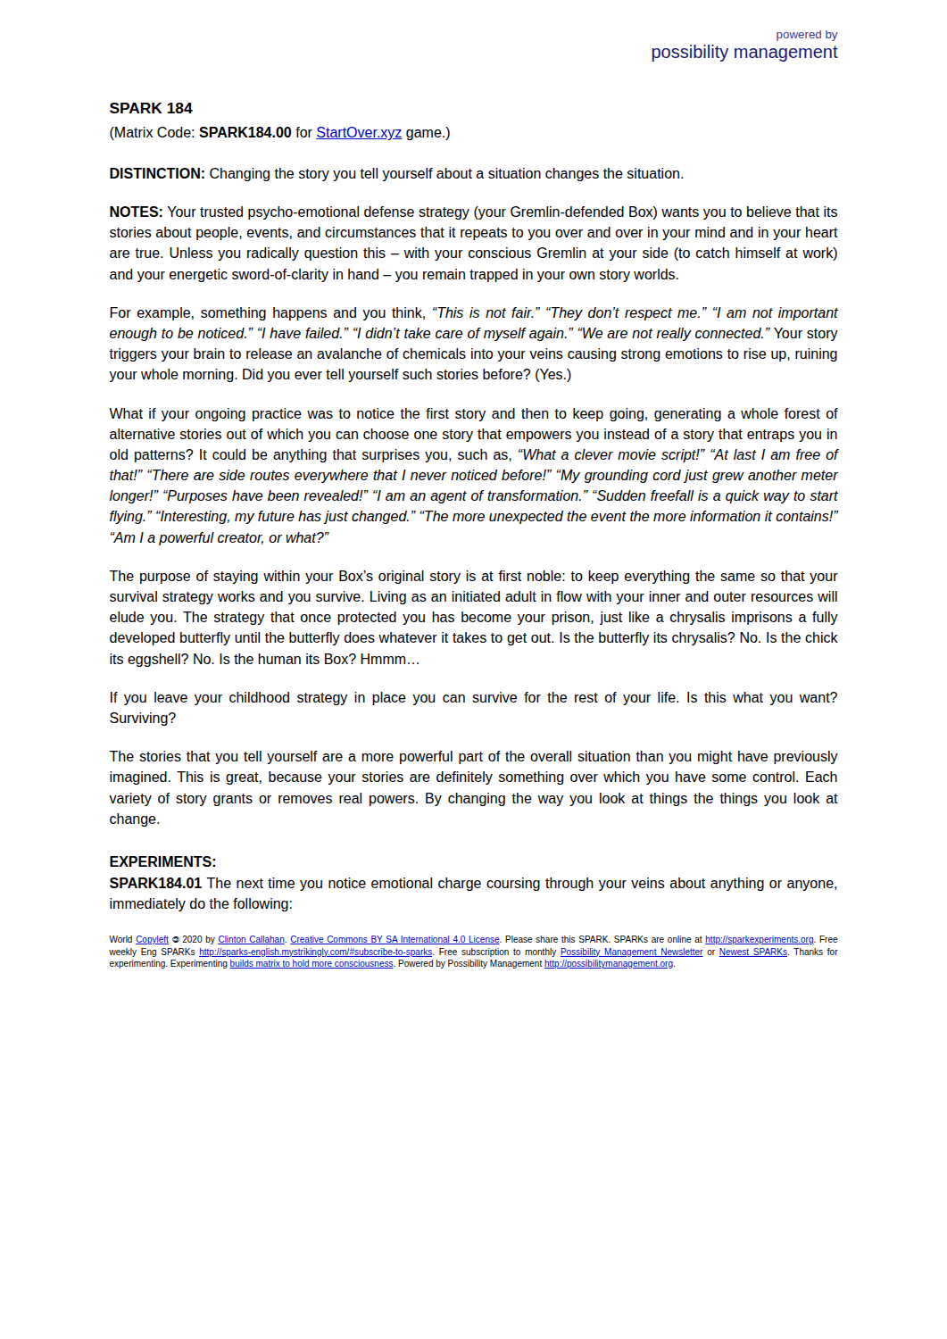powered by possibility management
SPARK 184
(Matrix Code: SPARK184.00 for StartOver.xyz game.)
DISTINCTION: Changing the story you tell yourself about a situation changes the situation.
NOTES: Your trusted psycho-emotional defense strategy (your Gremlin-defended Box) wants you to believe that its stories about people, events, and circumstances that it repeats to you over and over in your mind and in your heart are true. Unless you radically question this – with your conscious Gremlin at your side (to catch himself at work) and your energetic sword-of-clarity in hand – you remain trapped in your own story worlds.
For example, something happens and you think, “This is not fair.” “They don’t respect me.” “I am not important enough to be noticed.” “I have failed.” “I didn’t take care of myself again.” “We are not really connected.” Your story triggers your brain to release an avalanche of chemicals into your veins causing strong emotions to rise up, ruining your whole morning. Did you ever tell yourself such stories before? (Yes.)
What if your ongoing practice was to notice the first story and then to keep going, generating a whole forest of alternative stories out of which you can choose one story that empowers you instead of a story that entraps you in old patterns? It could be anything that surprises you, such as, “What a clever movie script!” “At last I am free of that!” “There are side routes everywhere that I never noticed before!” “My grounding cord just grew another meter longer!” “Purposes have been revealed!” “I am an agent of transformation.” “Sudden freefall is a quick way to start flying.” “Interesting, my future has just changed.” “The more unexpected the event the more information it contains!” “Am I a powerful creator, or what?”
The purpose of staying within your Box’s original story is at first noble: to keep everything the same so that your survival strategy works and you survive. Living as an initiated adult in flow with your inner and outer resources will elude you. The strategy that once protected you has become your prison, just like a chrysalis imprisons a fully developed butterfly until the butterfly does whatever it takes to get out. Is the butterfly its chrysalis? No. Is the chick its eggshell? No. Is the human its Box? Hmmm…
If you leave your childhood strategy in place you can survive for the rest of your life. Is this what you want? Surviving?
The stories that you tell yourself are a more powerful part of the overall situation than you might have previously imagined. This is great, because your stories are definitely something over which you have some control. Each variety of story grants or removes real powers. By changing the way you look at things the things you look at change.
EXPERIMENTS:
SPARK184.01 The next time you notice emotional charge coursing through your veins about anything or anyone, immediately do the following:
World Copyleft 🄯 2020 by Clinton Callahan. Creative Commons BY SA International 4.0 License. Please share this SPARK. SPARKs are online at http://sparkexperiments.org. Free weekly Eng SPARKs http://sparks-english.mystrikingly.com/#subscribe-to-sparks. Free subscription to monthly Possibility Management Newsletter or Newest SPARKs. Thanks for experimenting. Experimenting builds matrix to hold more consciousness. Powered by Possibility Management http://possibilitymanagement.org.